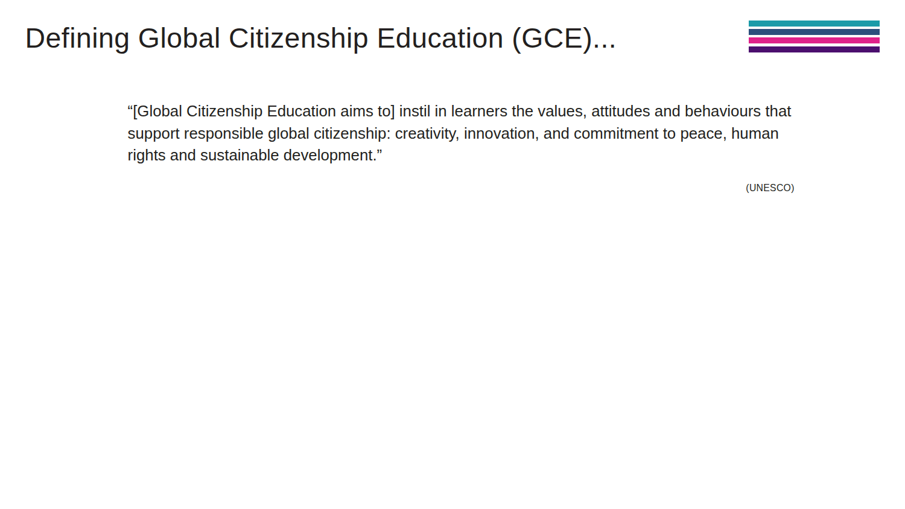Defining Global Citizenship Education (GCE)...
“[Global Citizenship Education aims to] instil in learners the values, attitudes and behaviours that support responsible global citizenship: creativity, innovation, and commitment to peace, human rights and sustainable development.”
(UNESCO)